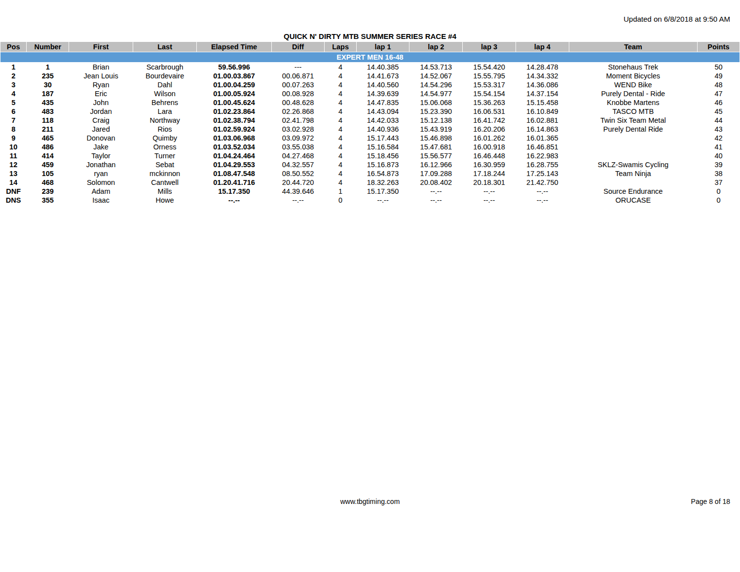Updated on 6/8/2018 at 9:50 AM
QUICK N' DIRTY MTB SUMMER SERIES RACE #4
| Pos | Number | First | Last | Elapsed Time | Diff | Laps | lap 1 | lap 2 | lap 3 | lap 4 | Team | Points |
| --- | --- | --- | --- | --- | --- | --- | --- | --- | --- | --- | --- | --- |
| EXPERT MEN 16-48 |
| 1 | 1 | Brian | Scarbrough | 59.56.996 | --- | 4 | 14.40.385 | 14.53.713 | 15.54.420 | 14.28.478 | Stonehaus Trek | 50 |
| 2 | 235 | Jean Louis | Bourdevaire | 01.00.03.867 | 00.06.871 | 4 | 14.41.673 | 14.52.067 | 15.55.795 | 14.34.332 | Moment Bicycles | 49 |
| 3 | 30 | Ryan | Dahl | 01.00.04.259 | 00.07.263 | 4 | 14.40.560 | 14.54.296 | 15.53.317 | 14.36.086 | WEND Bike | 48 |
| 4 | 187 | Eric | Wilson | 01.00.05.924 | 00.08.928 | 4 | 14.39.639 | 14.54.977 | 15.54.154 | 14.37.154 | Purely Dental - Ride | 47 |
| 5 | 435 | John | Behrens | 01.00.45.624 | 00.48.628 | 4 | 14.47.835 | 15.06.068 | 15.36.263 | 15.15.458 | Knobbe Martens | 46 |
| 6 | 483 | Jordan | Lara | 01.02.23.864 | 02.26.868 | 4 | 14.43.094 | 15.23.390 | 16.06.531 | 16.10.849 | TASCO MTB | 45 |
| 7 | 118 | Craig | Northway | 01.02.38.794 | 02.41.798 | 4 | 14.42.033 | 15.12.138 | 16.41.742 | 16.02.881 | Twin Six Team Metal | 44 |
| 8 | 211 | Jared | Rios | 01.02.59.924 | 03.02.928 | 4 | 14.40.936 | 15.43.919 | 16.20.206 | 16.14.863 | Purely Dental Ride | 43 |
| 9 | 465 | Donovan | Quimby | 01.03.06.968 | 03.09.972 | 4 | 15.17.443 | 15.46.898 | 16.01.262 | 16.01.365 | | 42 |
| 10 | 486 | Jake | Orness | 01.03.52.034 | 03.55.038 | 4 | 15.16.584 | 15.47.681 | 16.00.918 | 16.46.851 | | 41 |
| 11 | 414 | Taylor | Turner | 01.04.24.464 | 04.27.468 | 4 | 15.18.456 | 15.56.577 | 16.46.448 | 16.22.983 | | 40 |
| 12 | 459 | Jonathan | Sebat | 01.04.29.553 | 04.32.557 | 4 | 15.16.873 | 16.12.966 | 16.30.959 | 16.28.755 | SKLZ-Swamis Cycling | 39 |
| 13 | 105 | ryan | mckinnon | 01.08.47.548 | 08.50.552 | 4 | 16.54.873 | 17.09.288 | 17.18.244 | 17.25.143 | Team Ninja | 38 |
| 14 | 468 | Solomon | Cantwell | 01.20.41.716 | 20.44.720 | 4 | 18.32.263 | 20.08.402 | 20.18.301 | 21.42.750 | | 37 |
| DNF | 239 | Adam | Mills | 15.17.350 | 44.39.646 | 1 | 15.17.350 | --.-- | --.-- | --.-- | Source Endurance | 0 |
| DNS | 355 | Isaac | Howe | --.-- | --.-- | 0 | --.-- | --.-- | --.-- | --.-- | ORUCASE | 0 |
www.tbgtiming.com
Page 8 of 18